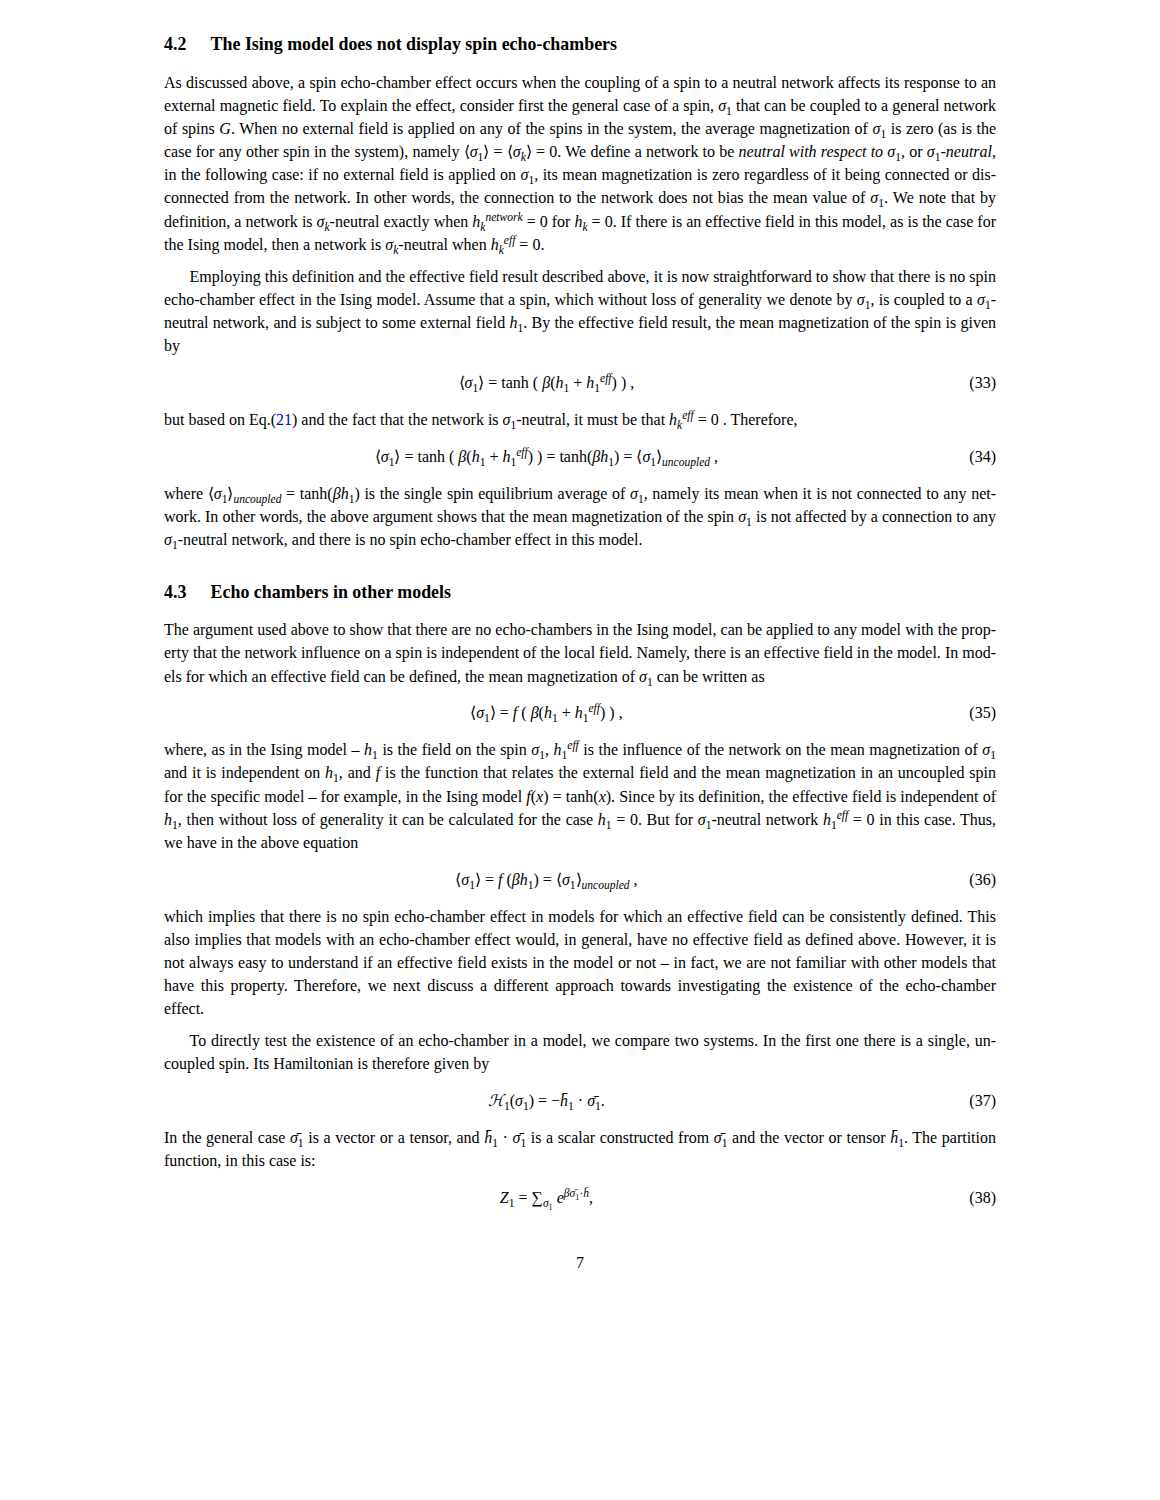4.2 The Ising model does not display spin echo-chambers
As discussed above, a spin echo-chamber effect occurs when the coupling of a spin to a neutral network affects its response to an external magnetic field. To explain the effect, consider first the general case of a spin, σ1 that can be coupled to a general network of spins G. When no external field is applied on any of the spins in the system, the average magnetization of σ1 is zero (as is the case for any other spin in the system), namely ⟨σ1⟩ = ⟨σk⟩ = 0. We define a network to be neutral with respect to σ1, or σ1-neutral, in the following case: if no external field is applied on σ1, its mean magnetization is zero regardless of it being connected or disconnected from the network. In other words, the connection to the network does not bias the mean value of σ1. We note that by definition, a network is σk-neutral exactly when hknetwork = 0 for hk = 0. If there is an effective field in this model, as is the case for the Ising model, then a network is σk-neutral when hkeff = 0.
Employing this definition and the effective field result described above, it is now straightforward to show that there is no spin echo-chamber effect in the Ising model. Assume that a spin, which without loss of generality we denote by σ1, is coupled to a σ1-neutral network, and is subject to some external field h1. By the effective field result, the mean magnetization of the spin is given by
⟨σ1⟩ = tanh ( β(h1 + h1eff) ) ,
(33)
but based on Eq.(21) and the fact that the network is σ1-neutral, it must be that hkeff = 0 . Therefore,
⟨σ1⟩ = tanh ( β(h1 + h1eff) ) = tanh(βh1) = ⟨σ1⟩uncoupled ,
(34)
where ⟨σ1⟩uncoupled = tanh(βh1) is the single spin equilibrium average of σ1, namely its mean when it is not connected to any network. In other words, the above argument shows that the mean magnetization of the spin σ1 is not affected by a connection to any σ1-neutral network, and there is no spin echo-chamber effect in this model.
4.3 Echo chambers in other models
The argument used above to show that there are no echo-chambers in the Ising model, can be applied to any model with the property that the network influence on a spin is independent of the local field. Namely, there is an effective field in the model. In models for which an effective field can be defined, the mean magnetization of σ1 can be written as
⟨σ1⟩ = f ( β(h1 + h1eff) ) ,
(35)
where, as in the Ising model – h1 is the field on the spin σ1, h1eff is the influence of the network on the mean magnetization of σ1 and it is independent on h1, and f is the function that relates the external field and the mean magnetization in an uncoupled spin for the specific model – for example, in the Ising model f(x) = tanh(x). Since by its definition, the effective field is independent of h1, then without loss of generality it can be calculated for the case h1 = 0. But for σ1-neutral network h1eff = 0 in this case. Thus, we have in the above equation
⟨σ1⟩ = f (βh1) = ⟨σ1⟩uncoupled ,
(36)
which implies that there is no spin echo-chamber effect in models for which an effective field can be consistently defined. This also implies that models with an echo-chamber effect would, in general, have no effective field as defined above. However, it is not always easy to understand if an effective field exists in the model or not – in fact, we are not familiar with other models that have this property. Therefore, we next discuss a different approach towards investigating the existence of the echo-chamber effect.
To directly test the existence of an echo-chamber in a model, we compare two systems. In the first one there is a single, uncoupled spin. Its Hamiltonian is therefore given by
ℋ1(σ1) = −h̄1 · σ̄1.
(37)
In the general case σ̄1 is a vector or a tensor, and h̄1 · σ̄1 is a scalar constructed from σ̄1 and the vector or tensor h̄1. The partition function, in this case is:
Z1 = ∑σ1 eβσ̄1·h̄,
(38)
7